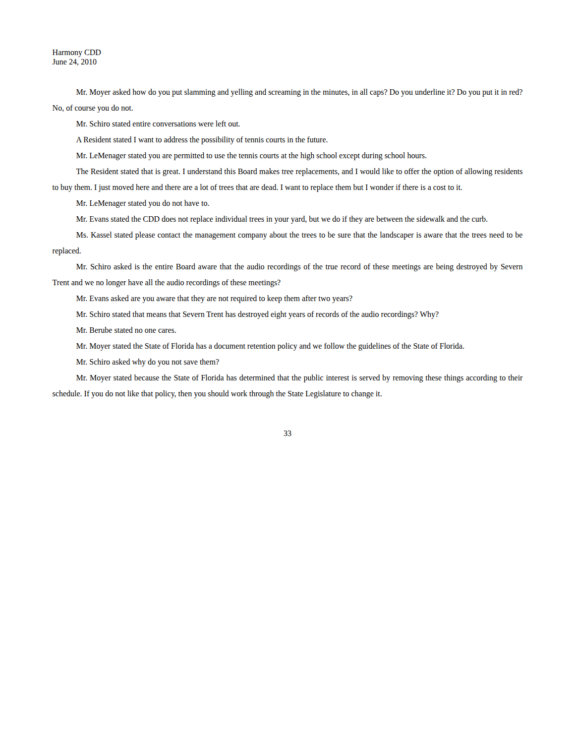Harmony CDD
June 24, 2010
Mr. Moyer asked how do you put slamming and yelling and screaming in the minutes, in all caps? Do you underline it? Do you put it in red? No, of course you do not.
Mr. Schiro stated entire conversations were left out.
A Resident stated I want to address the possibility of tennis courts in the future.
Mr. LeMenager stated you are permitted to use the tennis courts at the high school except during school hours.
The Resident stated that is great. I understand this Board makes tree replacements, and I would like to offer the option of allowing residents to buy them. I just moved here and there are a lot of trees that are dead. I want to replace them but I wonder if there is a cost to it.
Mr. LeMenager stated you do not have to.
Mr. Evans stated the CDD does not replace individual trees in your yard, but we do if they are between the sidewalk and the curb.
Ms. Kassel stated please contact the management company about the trees to be sure that the landscaper is aware that the trees need to be replaced.
Mr. Schiro asked is the entire Board aware that the audio recordings of the true record of these meetings are being destroyed by Severn Trent and we no longer have all the audio recordings of these meetings?
Mr. Evans asked are you aware that they are not required to keep them after two years?
Mr. Schiro stated that means that Severn Trent has destroyed eight years of records of the audio recordings? Why?
Mr. Berube stated no one cares.
Mr. Moyer stated the State of Florida has a document retention policy and we follow the guidelines of the State of Florida.
Mr. Schiro asked why do you not save them?
Mr. Moyer stated because the State of Florida has determined that the public interest is served by removing these things according to their schedule. If you do not like that policy, then you should work through the State Legislature to change it.
33